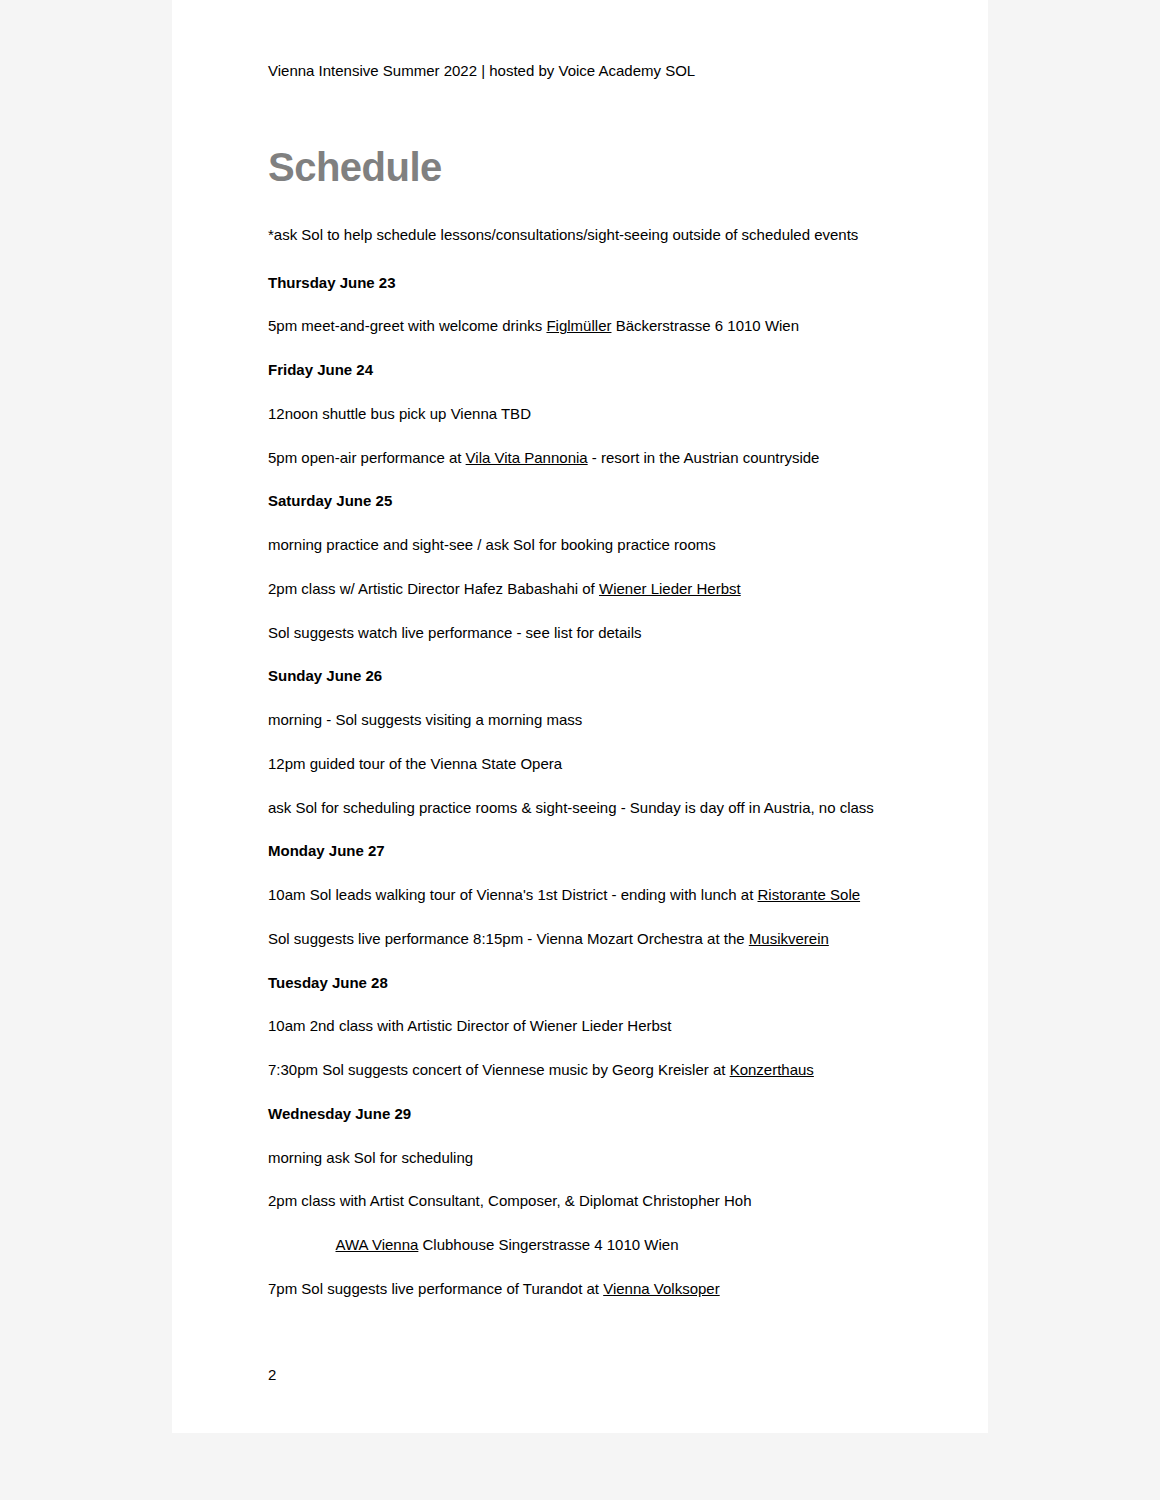Vienna Intensive Summer 2022 | hosted by Voice Academy SOL
Schedule
*ask Sol to help schedule lessons/consultations/sight-seeing outside of scheduled events
Thursday June 23
5pm meet-and-greet with welcome drinks Figlmüller Bäckerstrasse 6 1010 Wien
Friday June 24
12noon shuttle bus pick up Vienna TBD
5pm open-air performance at Vila Vita Pannonia - resort in the Austrian countryside
Saturday June 25
morning practice and sight-see / ask Sol for booking practice rooms
2pm class w/ Artistic Director Hafez Babashahi of Wiener Lieder Herbst
Sol suggests watch live performance - see list for details
Sunday June 26
morning - Sol suggests visiting a morning mass
12pm guided tour of the Vienna State Opera
ask Sol for scheduling practice rooms & sight-seeing - Sunday is day off in Austria, no class
Monday June 27
10am Sol leads walking tour of Vienna's 1st District - ending with lunch at Ristorante Sole
Sol suggests live performance 8:15pm - Vienna Mozart Orchestra at the Musikverein
Tuesday June 28
10am 2nd class with Artistic Director of Wiener Lieder Herbst
7:30pm Sol suggests concert of Viennese music by Georg Kreisler at Konzerthaus
Wednesday June 29
morning ask Sol for scheduling
2pm class with Artist Consultant, Composer, & Diplomat Christopher Hoh
AWA Vienna Clubhouse Singerstrasse 4 1010 Wien
7pm Sol suggests live performance of Turandot at Vienna Volksoper
2